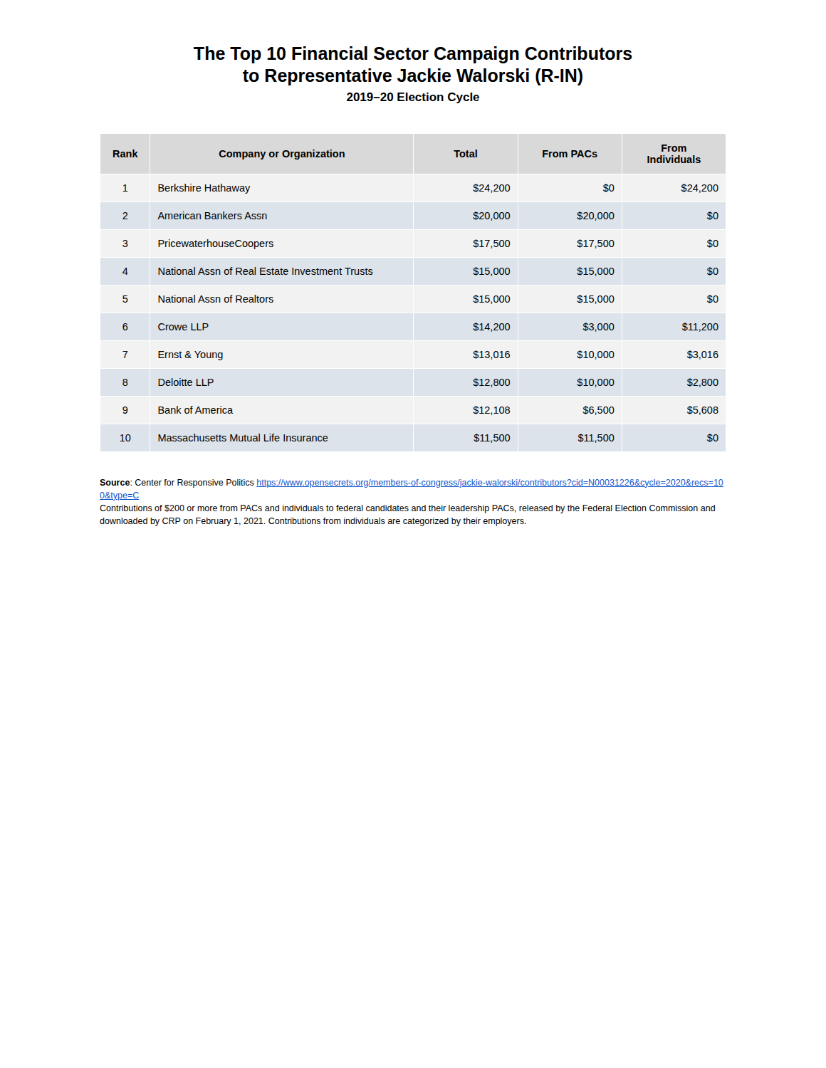The Top 10 Financial Sector Campaign Contributors
to Representative Jackie Walorski (R-IN)
2019–20 Election Cycle
| Rank | Company or Organization | Total | From PACs | From Individuals |
| --- | --- | --- | --- | --- |
| 1 | Berkshire Hathaway | $24,200 | $0 | $24,200 |
| 2 | American Bankers Assn | $20,000 | $20,000 | $0 |
| 3 | PricewaterhouseCoopers | $17,500 | $17,500 | $0 |
| 4 | National Assn of Real Estate Investment Trusts | $15,000 | $15,000 | $0 |
| 5 | National Assn of Realtors | $15,000 | $15,000 | $0 |
| 6 | Crowe LLP | $14,200 | $3,000 | $11,200 |
| 7 | Ernst & Young | $13,016 | $10,000 | $3,016 |
| 8 | Deloitte LLP | $12,800 | $10,000 | $2,800 |
| 9 | Bank of America | $12,108 | $6,500 | $5,608 |
| 10 | Massachusetts Mutual Life Insurance | $11,500 | $11,500 | $0 |
Source: Center for Responsive Politics https://www.opensecrets.org/members-of-congress/jackie-walorski/contributors?cid=N00031226&cycle=2020&recs=100&type=C
Contributions of $200 or more from PACs and individuals to federal candidates and their leadership PACs, released by the Federal Election Commission and downloaded by CRP on February 1, 2021. Contributions from individuals are categorized by their employers.